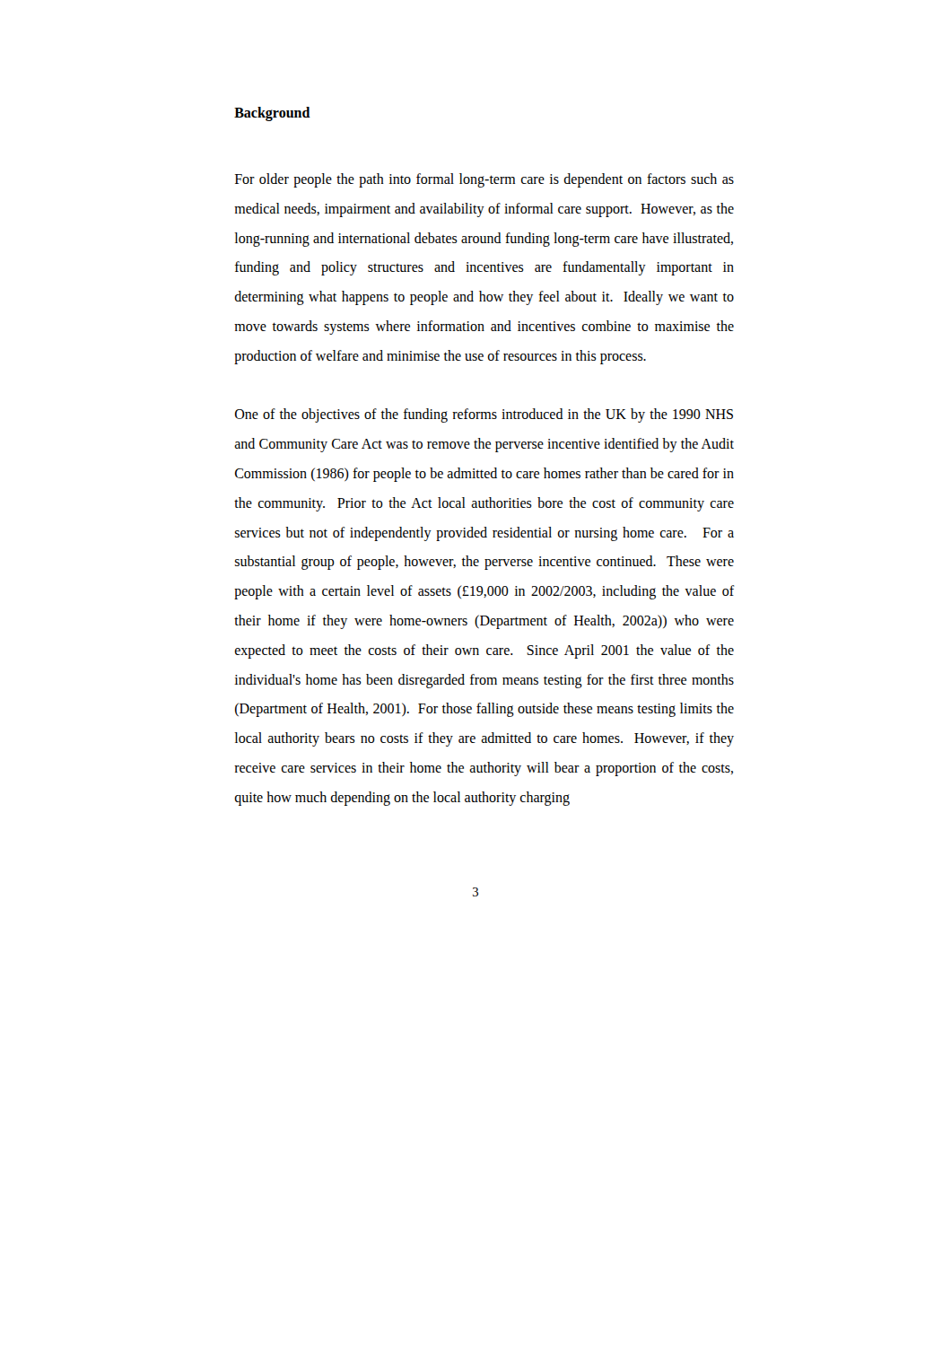Background
For older people the path into formal long-term care is dependent on factors such as medical needs, impairment and availability of informal care support. However, as the long-running and international debates around funding long-term care have illustrated, funding and policy structures and incentives are fundamentally important in determining what happens to people and how they feel about it. Ideally we want to move towards systems where information and incentives combine to maximise the production of welfare and minimise the use of resources in this process.
One of the objectives of the funding reforms introduced in the UK by the 1990 NHS and Community Care Act was to remove the perverse incentive identified by the Audit Commission (1986) for people to be admitted to care homes rather than be cared for in the community. Prior to the Act local authorities bore the cost of community care services but not of independently provided residential or nursing home care. For a substantial group of people, however, the perverse incentive continued. These were people with a certain level of assets (£19,000 in 2002/2003, including the value of their home if they were home-owners (Department of Health, 2002a)) who were expected to meet the costs of their own care. Since April 2001 the value of the individual's home has been disregarded from means testing for the first three months (Department of Health, 2001). For those falling outside these means testing limits the local authority bears no costs if they are admitted to care homes. However, if they receive care services in their home the authority will bear a proportion of the costs, quite how much depending on the local authority charging
3